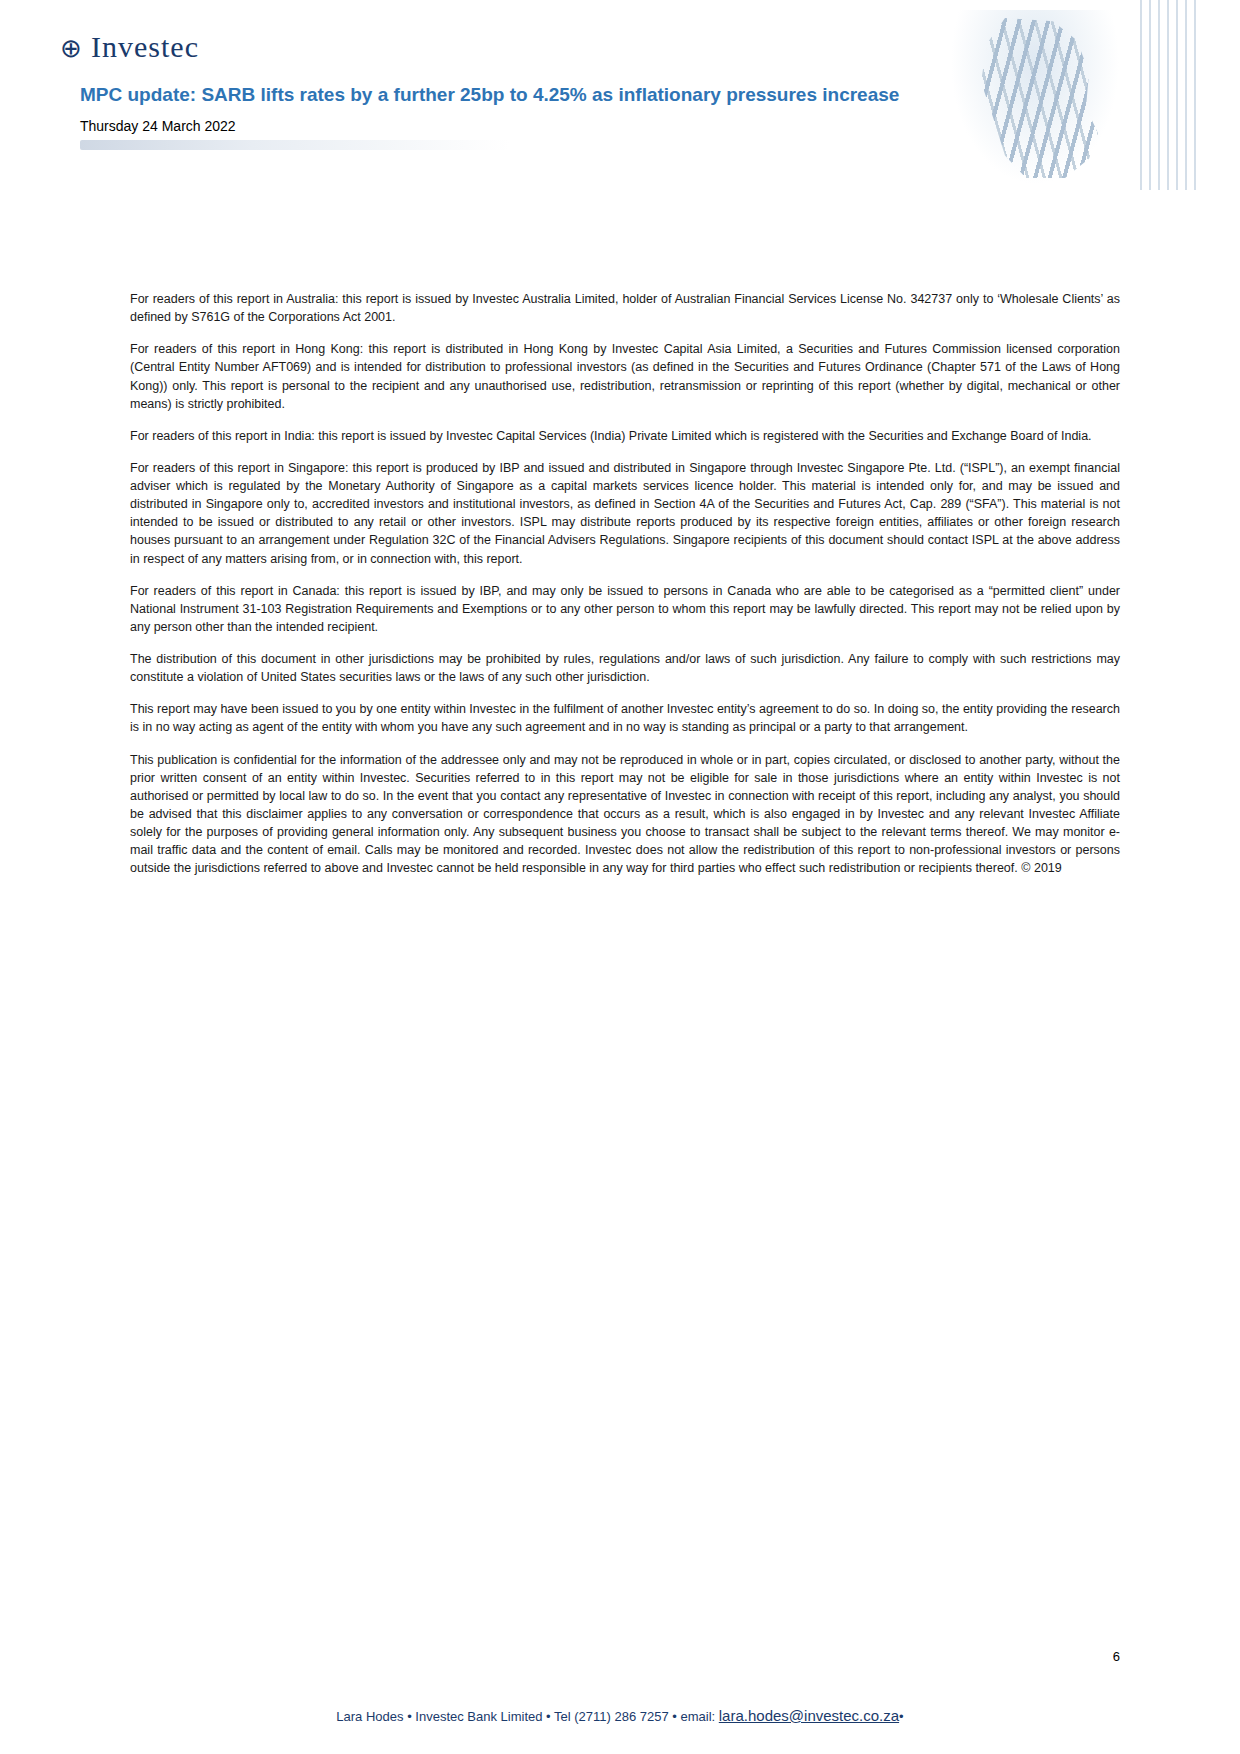⊕Investec
MPC update: SARB lifts rates by a further 25bp to 4.25% as inflationary pressures increase
Thursday 24 March 2022
For readers of this report in Australia: this report is issued by Investec Australia Limited, holder of Australian Financial Services License No. 342737 only to ‘Wholesale Clients’ as defined by S761G of the Corporations Act 2001.
For readers of this report in Hong Kong: this report is distributed in Hong Kong by Investec Capital Asia Limited, a Securities and Futures Commission licensed corporation (Central Entity Number AFT069) and is intended for distribution to professional investors (as defined in the Securities and Futures Ordinance (Chapter 571 of the Laws of Hong Kong)) only. This report is personal to the recipient and any unauthorised use, redistribution, retransmission or reprinting of this report (whether by digital, mechanical or other means) is strictly prohibited.
For readers of this report in India: this report is issued by Investec Capital Services (India) Private Limited which is registered with the Securities and Exchange Board of India.
For readers of this report in Singapore: this report is produced by IBP and issued and distributed in Singapore through Investec Singapore Pte. Ltd. (“ISPL”), an exempt financial adviser which is regulated by the Monetary Authority of Singapore as a capital markets services licence holder. This material is intended only for, and may be issued and distributed in Singapore only to, accredited investors and institutional investors, as defined in Section 4A of the Securities and Futures Act, Cap. 289 (“SFA”). This material is not intended to be issued or distributed to any retail or other investors. ISPL may distribute reports produced by its respective foreign entities, affiliates or other foreign research houses pursuant to an arrangement under Regulation 32C of the Financial Advisers Regulations. Singapore recipients of this document should contact ISPL at the above address in respect of any matters arising from, or in connection with, this report.
For readers of this report in Canada: this report is issued by IBP, and may only be issued to persons in Canada who are able to be categorised as a “permitted client” under National Instrument 31-103 Registration Requirements and Exemptions or to any other person to whom this report may be lawfully directed. This report may not be relied upon by any person other than the intended recipient.
The distribution of this document in other jurisdictions may be prohibited by rules, regulations and/or laws of such jurisdiction. Any failure to comply with such restrictions may constitute a violation of United States securities laws or the laws of any such other jurisdiction.
This report may have been issued to you by one entity within Investec in the fulfilment of another Investec entity’s agreement to do so. In doing so, the entity providing the research is in no way acting as agent of the entity with whom you have any such agreement and in no way is standing as principal or a party to that arrangement.
This publication is confidential for the information of the addressee only and may not be reproduced in whole or in part, copies circulated, or disclosed to another party, without the prior written consent of an entity within Investec. Securities referred to in this report may not be eligible for sale in those jurisdictions where an entity within Investec is not authorised or permitted by local law to do so. In the event that you contact any representative of Investec in connection with receipt of this report, including any analyst, you should be advised that this disclaimer applies to any conversation or correspondence that occurs as a result, which is also engaged in by Investec and any relevant Investec Affiliate solely for the purposes of providing general information only. Any subsequent business you choose to transact shall be subject to the relevant terms thereof. We may monitor e-mail traffic data and the content of email. Calls may be monitored and recorded. Investec does not allow the redistribution of this report to non-professional investors or persons outside the jurisdictions referred to above and Investec cannot be held responsible in any way for third parties who effect such redistribution or recipients thereof. © 2019
6
Lara Hodes • Investec Bank Limited • Tel (2711) 286 7257 • email: lara.hodes@investec.co.za•